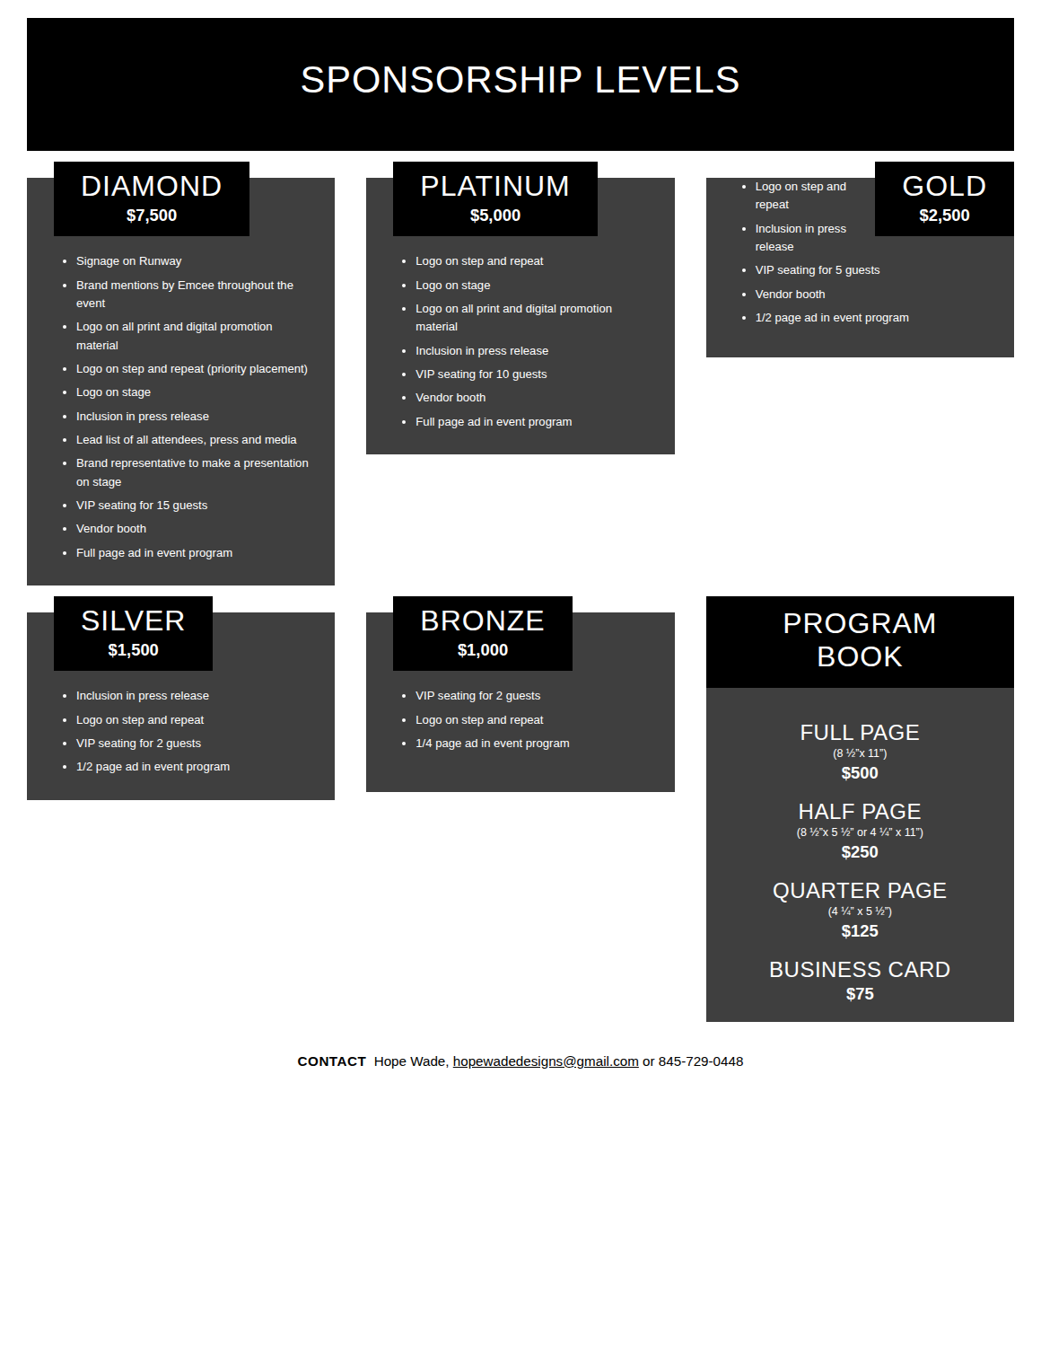SPONSORSHIP LEVELS
DIAMOND
$7,500
Signage on Runway
Brand mentions by Emcee throughout the event
Logo on all print and digital promotion material
Logo on step and repeat (priority placement)
Logo on stage
Inclusion in press release
Lead list of all attendees, press and media
Brand representative to make a presentation on stage
VIP seating for 15 guests
Vendor booth
Full page ad in event program
PLATINUM
$5,000
Logo on step and repeat
Logo on stage
Logo on all print and digital promotion material
Inclusion in press release
VIP seating for 10 guests
Vendor booth
Full page ad in event program
GOLD
$2,500
Logo on step and repeat
Inclusion in press release
VIP seating for 5 guests
Vendor booth
1/2 page ad in event program
SILVER
$1,500
Inclusion in press release
Logo on step and repeat
VIP seating for 2 guests
1/2 page ad in event program
BRONZE
$1,000
VIP seating for 2 guests
Logo on step and repeat
1/4 page ad in event program
PROGRAM
BOOK
FULL PAGE
(8 ½”x 11”)
$500
HALF PAGE
(8 ½”x 5 ½” or 4 ¼” x 11”)
$250
QUARTER PAGE
(4 ¼” x 5 ½”)
$125
BUSINESS CARD
$75
CONTACT Hope Wade, hopewadedesigns@gmail.com or 845-729-0448